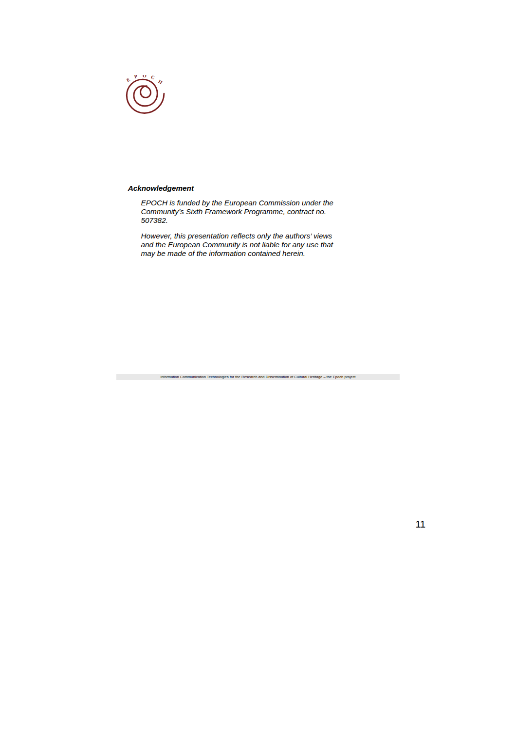E P O C H
Acknowledgement
EPOCH is funded by the European Commission under the Community’s Sixth Framework Programme, contract no. 507382.
However, this presentation reflects only the authors’ views and the European Community is not liable for any use that may be made of the information contained herein.
Information Communication Technologies for the Research and Dissemination of Cultural Heritage – the Epoch project
11